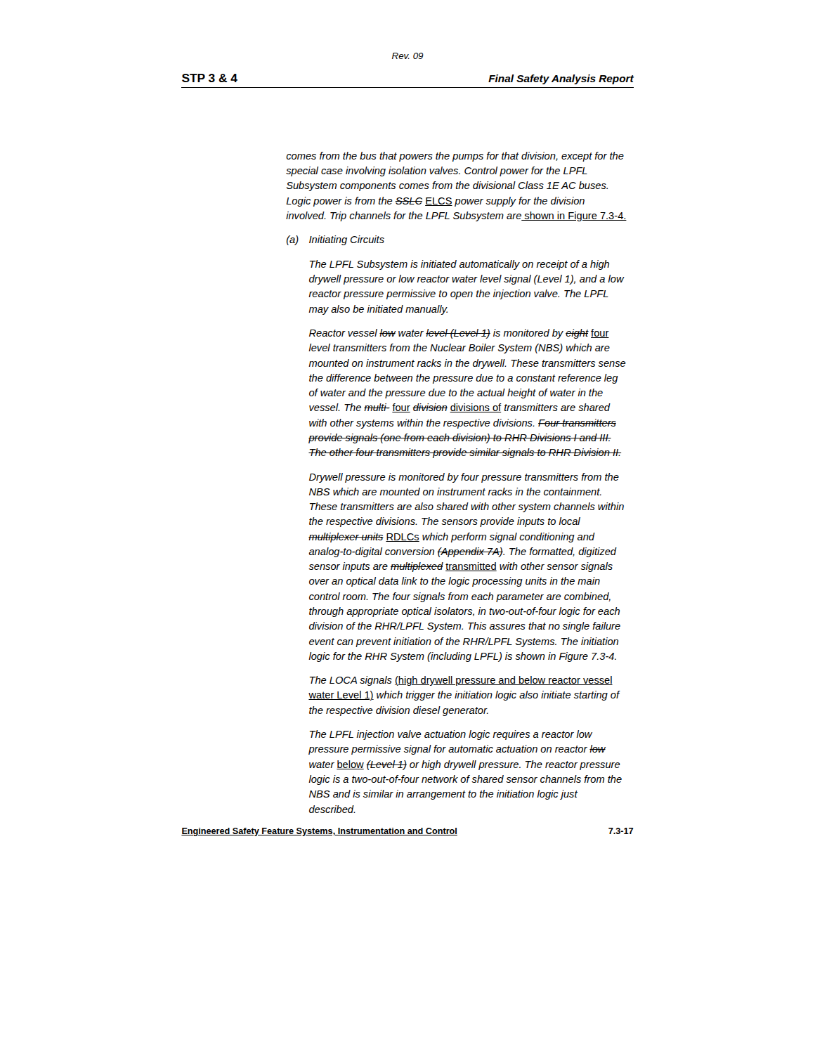Rev. 09
STP 3 & 4
Final Safety Analysis Report
comes from the bus that powers the pumps for that division, except for the special case involving isolation valves. Control power for the LPFL Subsystem components comes from the divisional Class 1E AC buses. Logic power is from the SSLC ELCS power supply for the division involved. Trip channels for the LPFL Subsystem are shown in Figure 7.3-4.
(a)
Initiating Circuits
The LPFL Subsystem is initiated automatically on receipt of a high drywell pressure or low reactor water level signal (Level 1), and a low reactor pressure permissive to open the injection valve. The LPFL may also be initiated manually.
Reactor vessel low water level (Level 1) is monitored by eight four level transmitters from the Nuclear Boiler System (NBS) which are mounted on instrument racks in the drywell. These transmitters sense the difference between the pressure due to a constant reference leg of water and the pressure due to the actual height of water in the vessel. The multi- four division divisions of transmitters are shared with other systems within the respective divisions. Four transmitters provide signals (one from each division) to RHR Divisions I and III. The other four transmitters provide similar signals to RHR Division II.
Drywell pressure is monitored by four pressure transmitters from the NBS which are mounted on instrument racks in the containment. These transmitters are also shared with other system channels within the respective divisions. The sensors provide inputs to local multiplexer units RDLCs which perform signal conditioning and analog-to-digital conversion (Appendix 7A). The formatted, digitized sensor inputs are multiplexed transmitted with other sensor signals over an optical data link to the logic processing units in the main control room. The four signals from each parameter are combined, through appropriate optical isolators, in two-out-of-four logic for each division of the RHR/LPFL System. This assures that no single failure event can prevent initiation of the RHR/LPFL Systems. The initiation logic for the RHR System (including LPFL) is shown in Figure 7.3-4.
The LOCA signals (high drywell pressure and below reactor vessel water Level 1) which trigger the initiation logic also initiate starting of the respective division diesel generator.
The LPFL injection valve actuation logic requires a reactor low pressure permissive signal for automatic actuation on reactor low water below (Level 1) or high drywell pressure. The reactor pressure logic is a two-out-of-four network of shared sensor channels from the NBS and is similar in arrangement to the initiation logic just described.
Engineered Safety Feature Systems, Instrumentation and Control
7.3-17